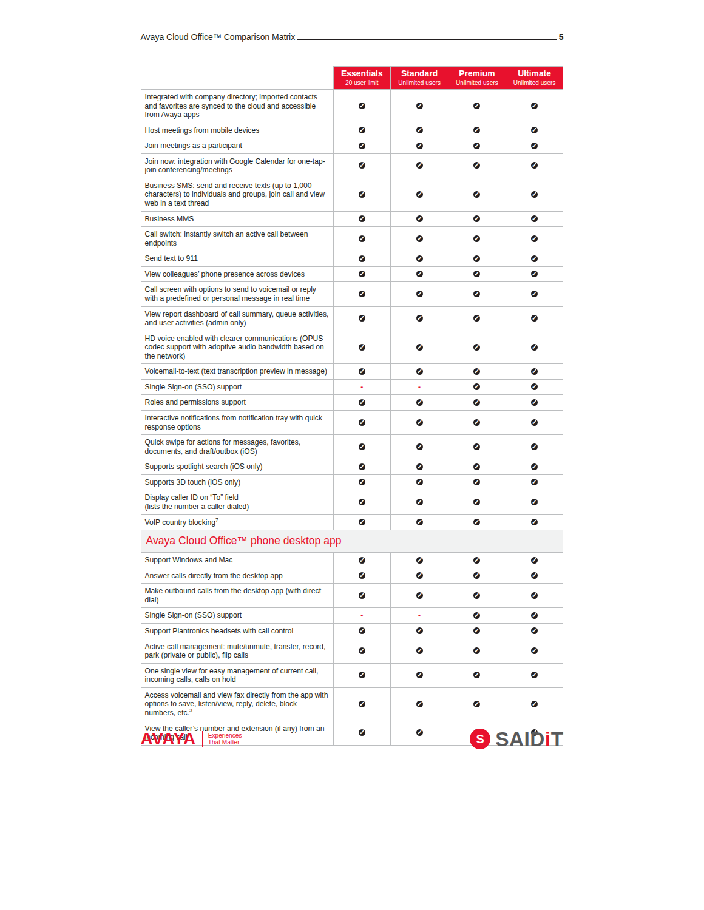Avaya Cloud Office™ Comparison Matrix 5
| | Essentials 20 user limit | Standard Unlimited users | Premium Unlimited users | Ultimate Unlimited users |
| --- | --- | --- | --- | --- |
| Integrated with company directory; imported contacts and favorites are synced to the cloud and accessible from Avaya apps | ✓ | ✓ | ✓ | ✓ |
| Host meetings from mobile devices | ✓ | ✓ | ✓ | ✓ |
| Join meetings as a participant | ✓ | ✓ | ✓ | ✓ |
| Join now: integration with Google Calendar for one-tap-join conferencing/meetings | ✓ | ✓ | ✓ | ✓ |
| Business SMS: send and receive texts (up to 1,000 characters) to individuals and groups, join call and view web in a text thread | ✓ | ✓ | ✓ | ✓ |
| Business MMS | ✓ | ✓ | ✓ | ✓ |
| Call switch: instantly switch an active call between endpoints | ✓ | ✓ | ✓ | ✓ |
| Send text to 911 | ✓ | ✓ | ✓ | ✓ |
| View colleagues’ phone presence across devices | ✓ | ✓ | ✓ | ✓ |
| Call screen with options to send to voicemail or reply with a predefined or personal message in real time | ✓ | ✓ | ✓ | ✓ |
| View report dashboard of call summary, queue activities, and user activities (admin only) | ✓ | ✓ | ✓ | ✓ |
| HD voice enabled with clearer communications (OPUS codec support with adoptive audio bandwidth based on the network) | ✓ | ✓ | ✓ | ✓ |
| Voicemail-to-text (text transcription preview in message) | ✓ | ✓ | ✓ | ✓ |
| Single Sign-on (SSO) support | - | - | ✓ | ✓ |
| Roles and permissions support | ✓ | ✓ | ✓ | ✓ |
| Interactive notifications from notification tray with quick response options | ✓ | ✓ | ✓ | ✓ |
| Quick swipe for actions for messages, favorites, documents, and draft/outbox (iOS) | ✓ | ✓ | ✓ | ✓ |
| Supports spotlight search (iOS only) | ✓ | ✓ | ✓ | ✓ |
| Supports 3D touch (iOS only) | ✓ | ✓ | ✓ | ✓ |
| Display caller ID on “To” field (lists the number a caller dialed) | ✓ | ✓ | ✓ | ✓ |
| VoIP country blocking 7 | ✓ | ✓ | ✓ | ✓ |
| Avaya Cloud Office™ phone desktop app |
| Support Windows and Mac | ✓ | ✓ | ✓ | ✓ |
| Answer calls directly from the desktop app | ✓ | ✓ | ✓ | ✓ |
| Make outbound calls from the desktop app (with direct dial) | ✓ | ✓ | ✓ | ✓ |
| Single Sign-on (SSO) support | - | - | ✓ | ✓ |
| Support Plantronics headsets with call control | ✓ | ✓ | ✓ | ✓ |
| Active call management: mute/unmute, transfer, record, park (private or public), flip calls | ✓ | ✓ | ✓ | ✓ |
| One single view for easy management of current call, incoming calls, calls on hold | ✓ | ✓ | ✓ | ✓ |
| Access voicemail and view fax directly from the app with options to save, listen/view, reply, delete, block numbers, etc. 3 | ✓ | ✓ | ✓ | ✓ |
| View the caller’s number and extension (if any) from an incoming call | ✓ | ✓ | ✓ | ✓ |
AVAYA Experiences That Matter
S SAIDi T